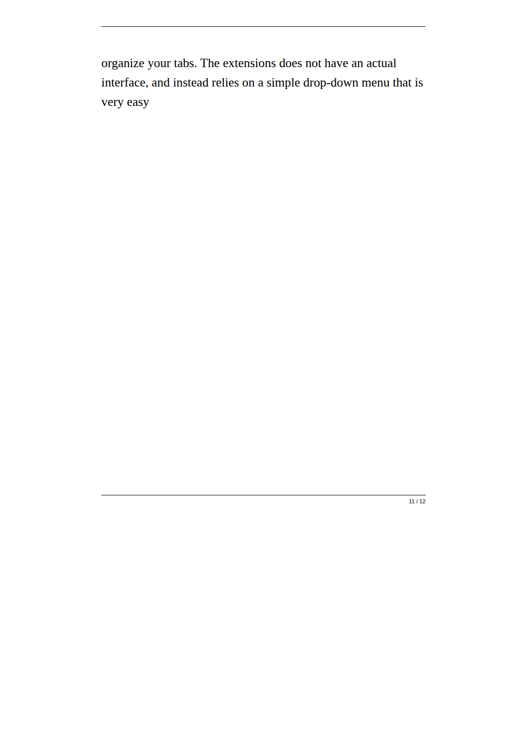organize your tabs. The extensions does not have an actual interface, and instead relies on a simple drop-down menu that is very easy
11 / 12